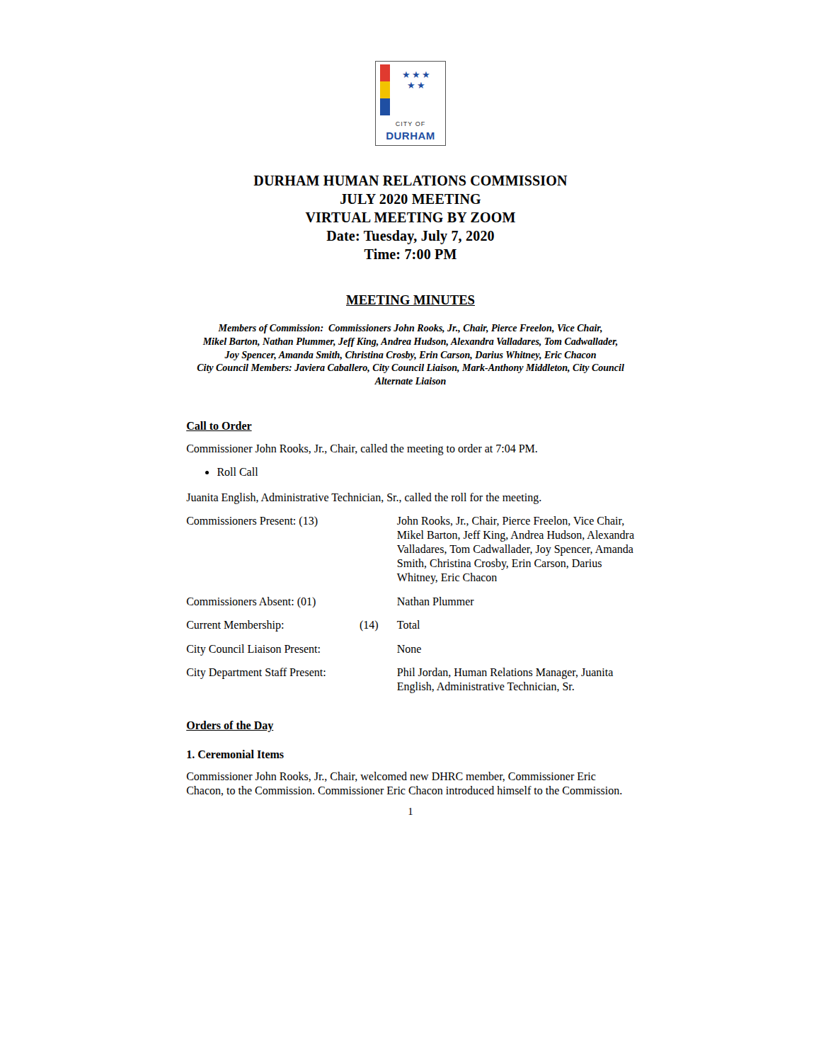★★★
★★
CITY OF
DURHAM
DURHAM HUMAN RELATIONS COMMISSION
JULY 2020 MEETING
VIRTUAL MEETING BY ZOOM
Date: Tuesday, July 7, 2020
Time: 7:00 PM
MEETING MINUTES
Members of Commission: Commissioners John Rooks, Jr., Chair, Pierce Freelon, Vice Chair,
Mikel Barton, Nathan Plummer, Jeff King, Andrea Hudson, Alexandra Valladares, Tom Cadwallader,
Joy Spencer, Amanda Smith, Christina Crosby, Erin Carson, Darius Whitney, Eric Chacon
City Council Members: Javiera Caballero, City Council Liaison, Mark-Anthony Middleton, City Council Alternate Liaison
Call to Order
Commissioner John Rooks, Jr., Chair, called the meeting to order at 7:04 PM.
Roll Call
Juanita English, Administrative Technician, Sr., called the roll for the meeting.
| Commissioners Present: (13) | | John Rooks, Jr., Chair, Pierce Freelon, Vice Chair, Mikel Barton, Jeff King, Andrea Hudson, Alexandra Valladares, Tom Cadwallader, Joy Spencer, Amanda Smith, Christina Crosby, Erin Carson, Darius Whitney, Eric Chacon |
| Commissioners Absent: (01) | | Nathan Plummer |
| Current Membership: | (14) | Total |
| City Council Liaison Present: | | None |
| City Department Staff Present: | | Phil Jordan, Human Relations Manager, Juanita English, Administrative Technician, Sr. |
Orders of the Day
1. Ceremonial Items
Commissioner John Rooks, Jr., Chair, welcomed new DHRC member, Commissioner Eric Chacon, to the Commission. Commissioner Eric Chacon introduced himself to the Commission.
1